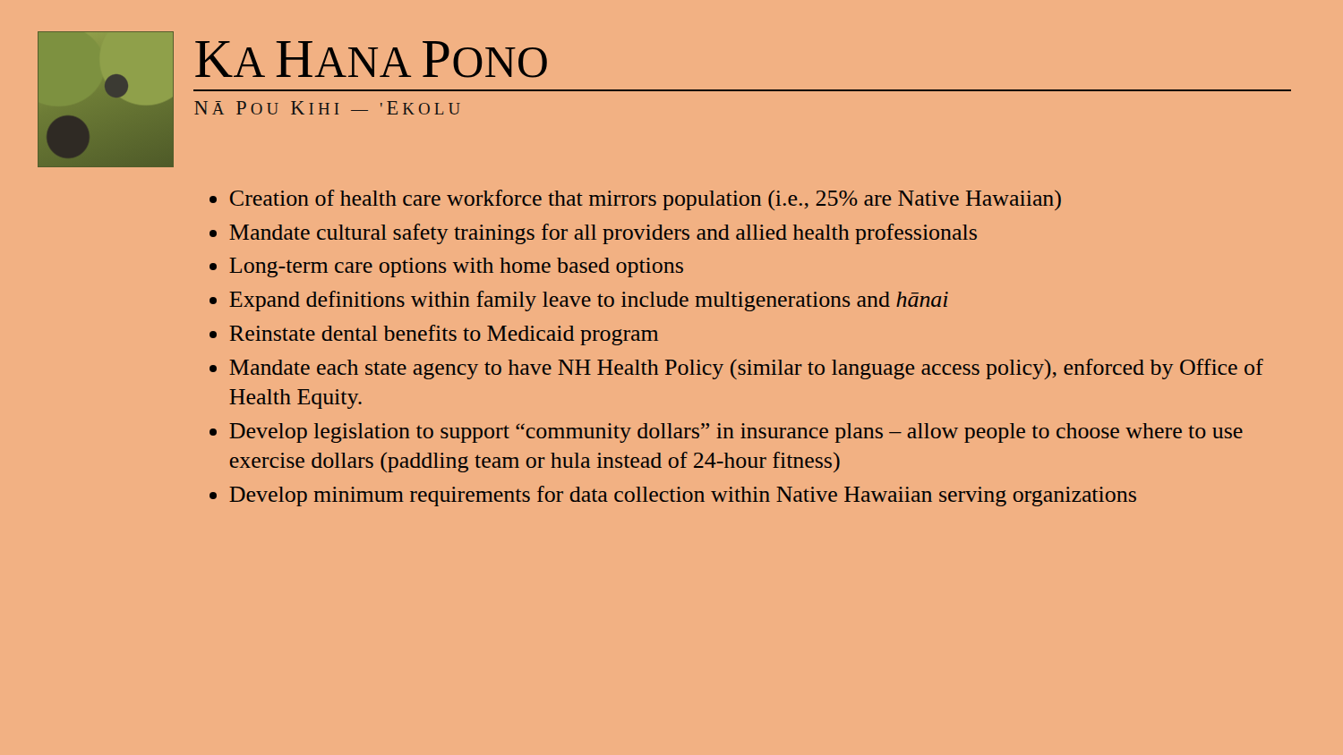Ka Hana Pono
Nā Pou Kihi — 'Ekolu
Creation of health care workforce that mirrors population (i.e., 25% are Native Hawaiian)
Mandate cultural safety trainings for all providers and allied health professionals
Long-term care options with home based options
Expand definitions within family leave to include multigenerations and hānai
Reinstate dental benefits to Medicaid program
Mandate each state agency to have NH Health Policy (similar to language access policy), enforced by Office of Health Equity.
Develop legislation to support “community dollars” in insurance plans – allow people to choose where to use exercise dollars (paddling team or hula instead of 24-hour fitness)
Develop minimum requirements for data collection within Native Hawaiian serving organizations